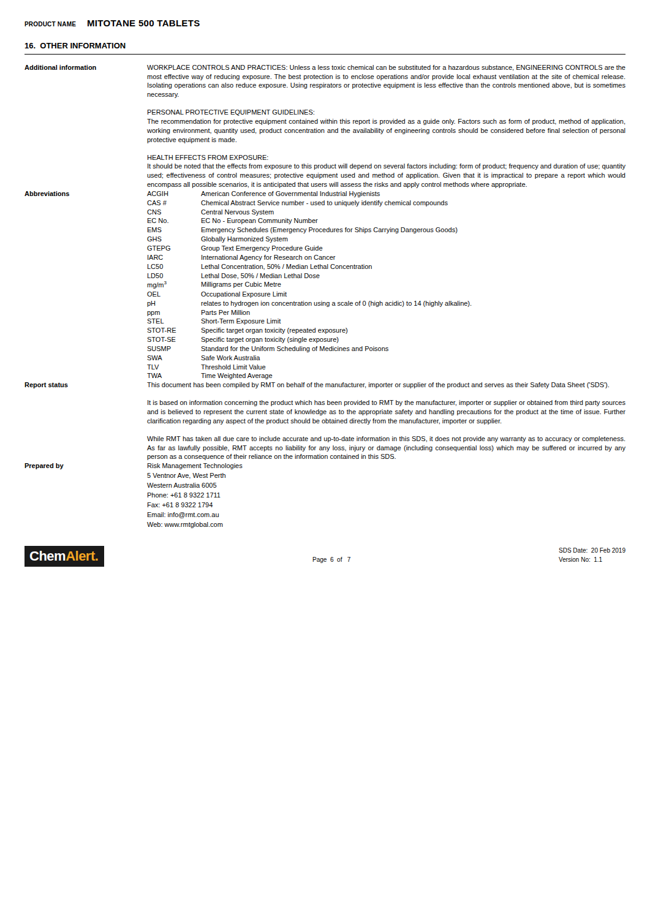PRODUCT NAME MITOTANE 500 TABLETS
16. OTHER INFORMATION
| Additional information | WORKPLACE CONTROLS AND PRACTICES: Unless a less toxic chemical can be substituted for a hazardous substance, ENGINEERING CONTROLS are the most effective way of reducing exposure. The best protection is to enclose operations and/or provide local exhaust ventilation at the site of chemical release. Isolating operations can also reduce exposure. Using respirators or protective equipment is less effective than the controls mentioned above, but is sometimes necessary. PERSONAL PROTECTIVE EQUIPMENT GUIDELINES: The recommendation for protective equipment contained within this report is provided as a guide only. Factors such as form of product, method of application, working environment, quantity used, product concentration and the availability of engineering controls should be considered before final selection of personal protective equipment is made. HEALTH EFFECTS FROM EXPOSURE: It should be noted that the effects from exposure to this product will depend on several factors including: form of product; frequency and duration of use; quantity used; effectiveness of control measures; protective equipment used and method of application. Given that it is impractical to prepare a report which would encompass all possible scenarios, it is anticipated that users will assess the risks and apply control methods where appropriate. |
| Abbreviations | / ACGIH / American Conference of Governmental Industrial Hygienists / / CAS # / Chemical Abstract Service number - used to uniquely identify chemical compounds / / CNS / Central Nervous System / / EC No. / EC No - European Community Number / / EMS / Emergency Schedules (Emergency Procedures for Ships Carrying Dangerous Goods) / / GHS / Globally Harmonized System / / GTEPG / Group Text Emergency Procedure Guide / / IARC / International Agency for Research on Cancer / / LC50 / Lethal Concentration, 50% / Median Lethal Concentration / / LD50 / Lethal Dose, 50% / Median Lethal Dose / / mg/m 3 / Milligrams per Cubic Metre / / OEL / Occupational Exposure Limit / / pH / relates to hydrogen ion concentration using a scale of 0 (high acidic) to 14 (highly alkaline). / / ppm / Parts Per Million / / STEL / Short-Term Exposure Limit / / STOT-RE / Specific target organ toxicity (repeated exposure) / / STOT-SE / Specific target organ toxicity (single exposure) / / SUSMP / Standard for the Uniform Scheduling of Medicines and Poisons / / SWA / Safe Work Australia / / TLV / Threshold Limit Value / / TWA / Time Weighted Average / |
| Report status | This document has been compiled by RMT on behalf of the manufacturer, importer or supplier of the product and serves as their Safety Data Sheet ('SDS'). It is based on information concerning the product which has been provided to RMT by the manufacturer, importer or supplier or obtained from third party sources and is believed to represent the current state of knowledge as to the appropriate safety and handling precautions for the product at the time of issue. Further clarification regarding any aspect of the product should be obtained directly from the manufacturer, importer or supplier. While RMT has taken all due care to include accurate and up-to-date information in this SDS, it does not provide any warranty as to accuracy or completeness. As far as lawfully possible, RMT accepts no liability for any loss, injury or damage (including consequential loss) which may be suffered or incurred by any person as a consequence of their reliance on the information contained in this SDS. |
| Prepared by | Risk Management Technologies 5 Ventnor Ave, West Perth Western Australia 6005 Phone: +61 8 9322 1711 Fax: +61 8 9322 1794 Email: info@rmt.com.au Web: www.rmtglobal.com |
Chem Alert.
Page 6 of 7
SDS Date: 20 Feb 2019
Version No: 1.1